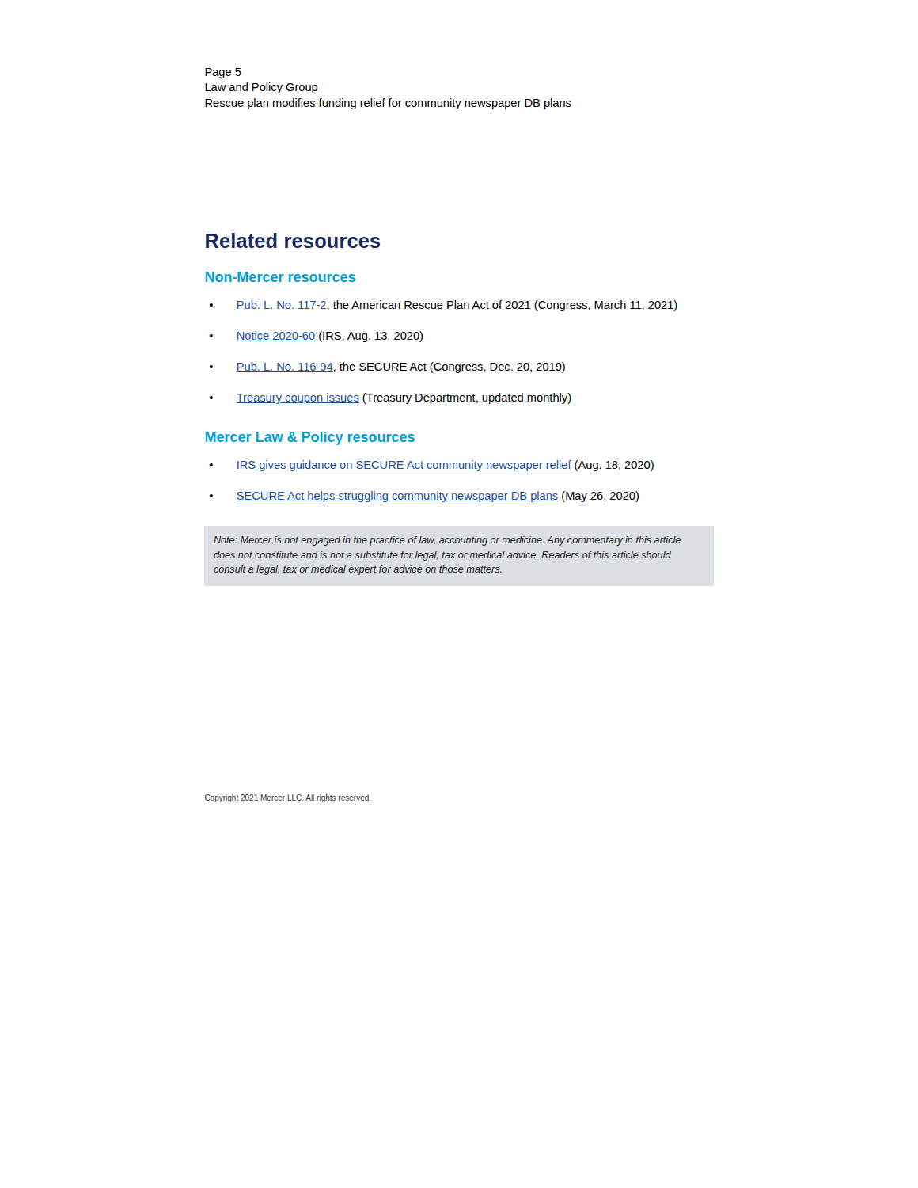Page 5
Law and Policy Group
Rescue plan modifies funding relief for community newspaper DB plans
Related resources
Non-Mercer resources
Pub. L. No. 117-2, the American Rescue Plan Act of 2021 (Congress, March 11, 2021)
Notice 2020-60 (IRS, Aug. 13, 2020)
Pub. L. No. 116-94, the SECURE Act (Congress, Dec. 20, 2019)
Treasury coupon issues (Treasury Department, updated monthly)
Mercer Law & Policy resources
IRS gives guidance on SECURE Act community newspaper relief (Aug. 18, 2020)
SECURE Act helps struggling community newspaper DB plans (May 26, 2020)
Note: Mercer is not engaged in the practice of law, accounting or medicine. Any commentary in this article does not constitute and is not a substitute for legal, tax or medical advice. Readers of this article should consult a legal, tax or medical expert for advice on those matters.
Copyright 2021 Mercer LLC. All rights reserved.